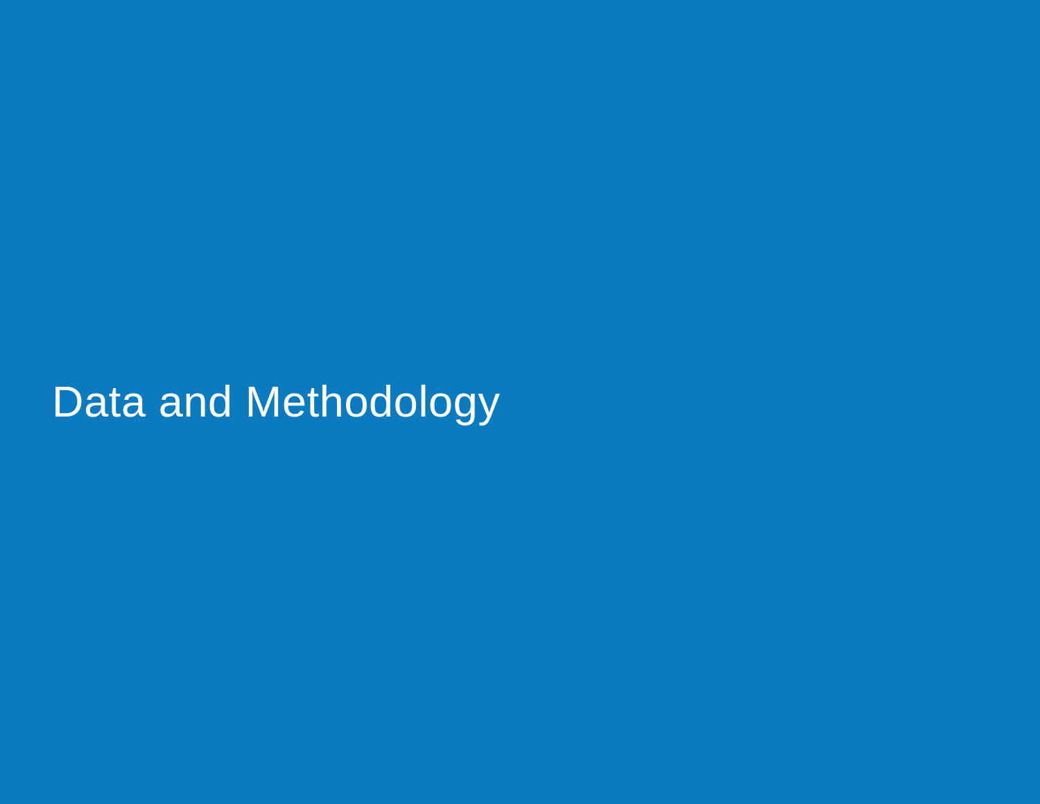Data and Methodology